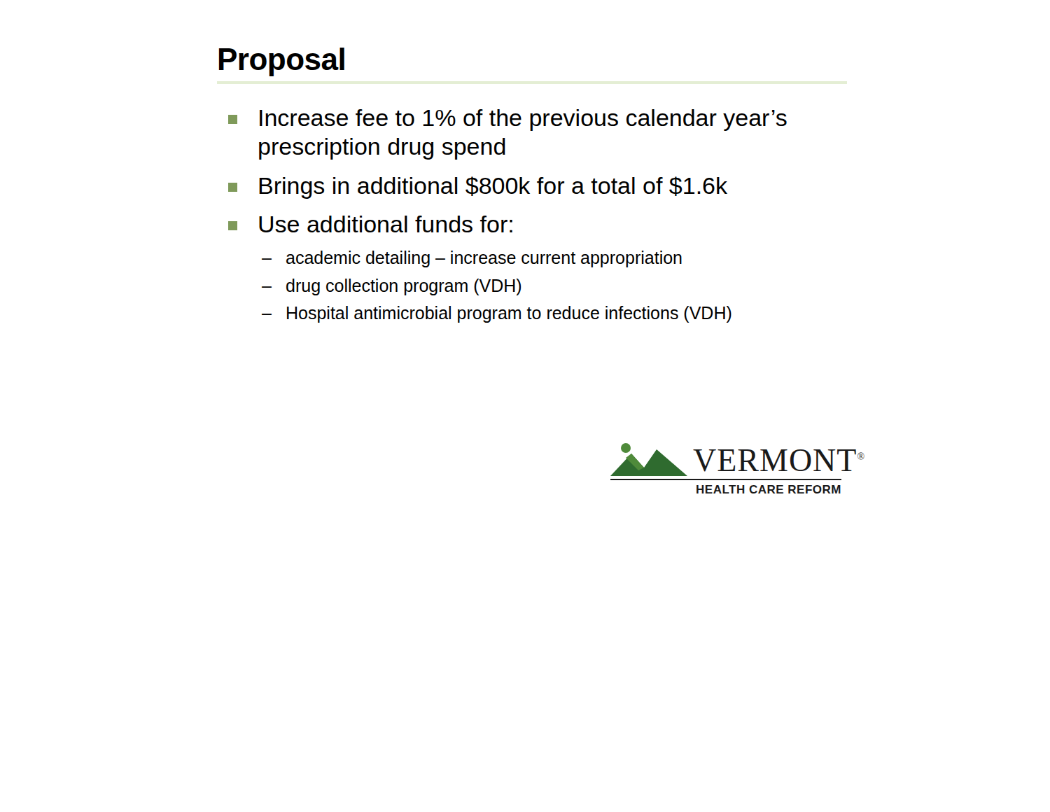Proposal
Increase fee to 1% of the previous calendar year’s prescription drug spend
Brings in additional $800k for a total of $1.6k
Use additional funds for:
academic detailing – increase current appropriation
drug collection program (VDH)
Hospital antimicrobial program to reduce infections (VDH)
VERMONT®
HEALTH CARE REFORM